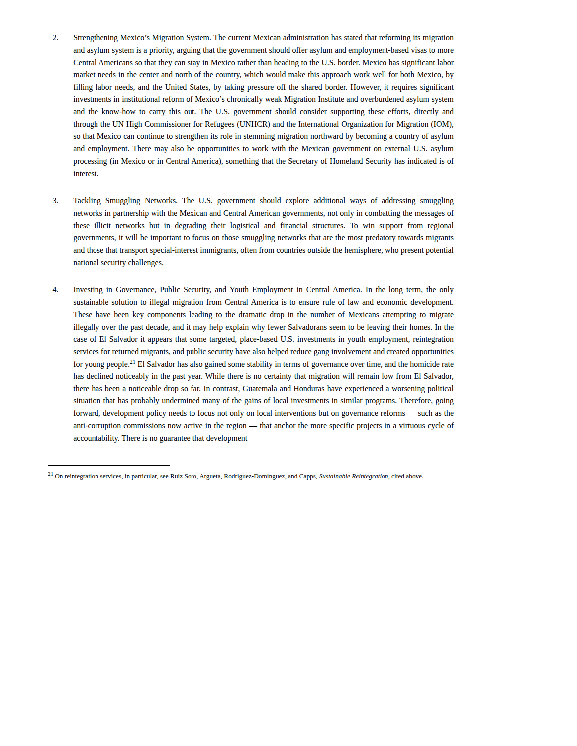2. Strengthening Mexico’s Migration System. The current Mexican administration has stated that reforming its migration and asylum system is a priority, arguing that the government should offer asylum and employment-based visas to more Central Americans so that they can stay in Mexico rather than heading to the U.S. border. Mexico has significant labor market needs in the center and north of the country, which would make this approach work well for both Mexico, by filling labor needs, and the United States, by taking pressure off the shared border. However, it requires significant investments in institutional reform of Mexico’s chronically weak Migration Institute and overburdened asylum system and the know-how to carry this out. The U.S. government should consider supporting these efforts, directly and through the UN High Commissioner for Refugees (UNHCR) and the International Organization for Migration (IOM), so that Mexico can continue to strengthen its role in stemming migration northward by becoming a country of asylum and employment. There may also be opportunities to work with the Mexican government on external U.S. asylum processing (in Mexico or in Central America), something that the Secretary of Homeland Security has indicated is of interest.
3. Tackling Smuggling Networks. The U.S. government should explore additional ways of addressing smuggling networks in partnership with the Mexican and Central American governments, not only in combatting the messages of these illicit networks but in degrading their logistical and financial structures. To win support from regional governments, it will be important to focus on those smuggling networks that are the most predatory towards migrants and those that transport special-interest immigrants, often from countries outside the hemisphere, who present potential national security challenges.
4. Investing in Governance, Public Security, and Youth Employment in Central America. In the long term, the only sustainable solution to illegal migration from Central America is to ensure rule of law and economic development. These have been key components leading to the dramatic drop in the number of Mexicans attempting to migrate illegally over the past decade, and it may help explain why fewer Salvadorans seem to be leaving their homes. In the case of El Salvador it appears that some targeted, place-based U.S. investments in youth employment, reintegration services for returned migrants, and public security have also helped reduce gang involvement and created opportunities for young people.21 El Salvador has also gained some stability in terms of governance over time, and the homicide rate has declined noticeably in the past year. While there is no certainty that migration will remain low from El Salvador, there has been a noticeable drop so far. In contrast, Guatemala and Honduras have experienced a worsening political situation that has probably undermined many of the gains of local investments in similar programs. Therefore, going forward, development policy needs to focus not only on local interventions but on governance reforms — such as the anti-corruption commissions now active in the region — that anchor the more specific projects in a virtuous cycle of accountability. There is no guarantee that development
21 On reintegration services, in particular, see Ruiz Soto, Argueta, Rodriguez-Dominguez, and Capps, Sustainable Reintegration, cited above.